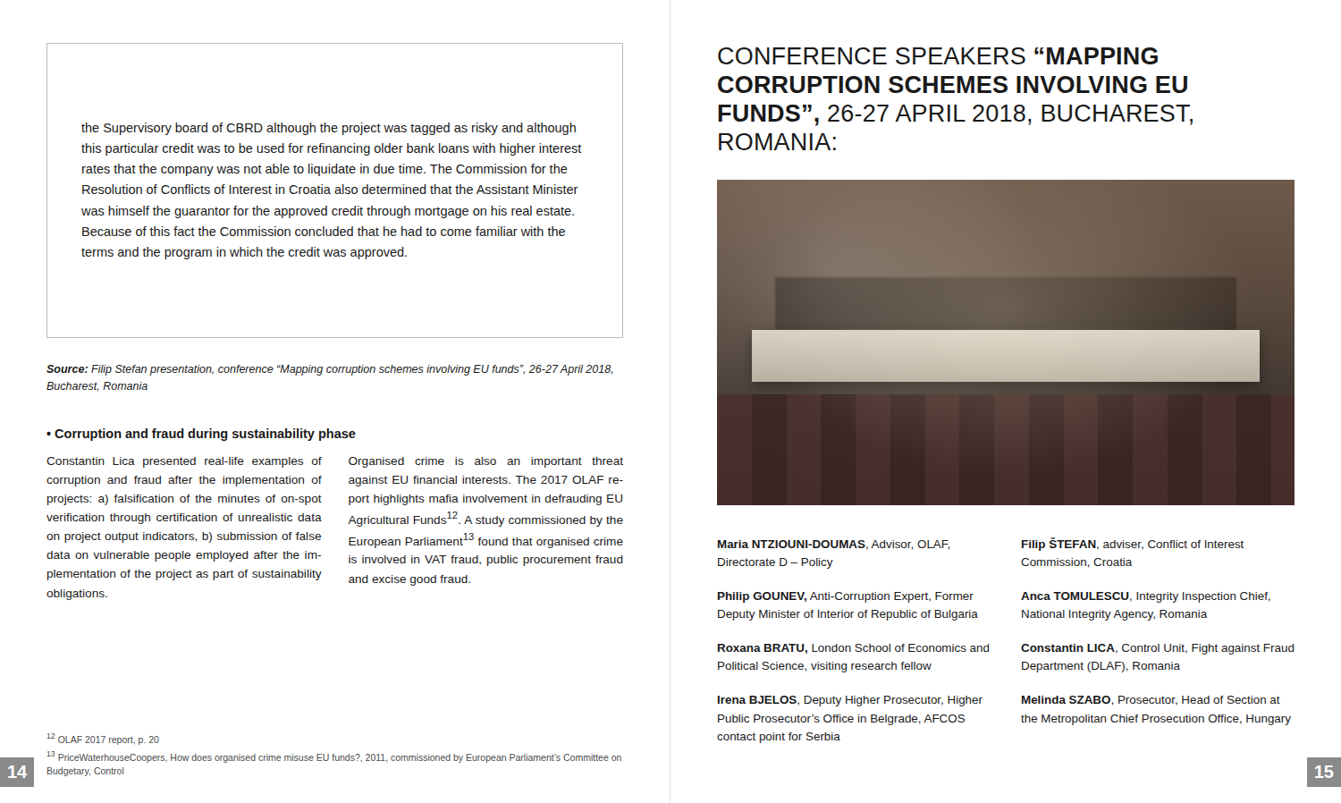the Supervisory board of CBRD although the project was tagged as risky and although this particular credit was to be used for refinancing older bank loans with higher interest rates that the company was not able to liquidate in due time. The Commission for the Resolution of Conflicts of Interest in Croatia also determined that the Assistant Minister was himself the guarantor for the approved credit through mortgage on his real estate. Because of this fact the Commission concluded that he had to come familiar with the terms and the program in which the credit was approved.
Source: Filip Stefan presentation, conference “Mapping corruption schemes involving EU funds”, 26-27 April 2018, Bucharest, Romania
Corruption and fraud during sustainability phase
Constantin Lica presented real-life examples of corruption and fraud after the implementation of projects: a) falsification of the minutes of on-spot verification through certification of unrealistic data on project output indicators, b) submission of false data on vulnerable people employed after the implementation of the project as part of sustainability obligations.
Organised crime is also an important threat against EU financial interests. The 2017 OLAF report highlights mafia involvement in defrauding EU Agricultural Funds12. A study commissioned by the European Parliament13 found that organised crime is involved in VAT fraud, public procurement fraud and excise good fraud.
12 OLAF 2017 report, p. 20
13 PriceWaterhouseCoopers, How does organised crime misuse EU funds?, 2011, commissioned by European Parliament’s Committee on Budgetary, Control
14
CONFERENCE SPEAKERS “MAPPING CORRUPTION SCHEMES INVOLVING EU FUNDS”, 26-27 APRIL 2018, BUCHAREST, ROMANIA:
Maria NTZIOUNI-DOUMAS, Advisor, OLAF, Directorate D – Policy
Filip ŠTEFAN, adviser, Conflict of Interest Commission, Croatia
Philip GOUNEV, Anti-Corruption Expert, Former Deputy Minister of Interior of Republic of Bulgaria
Anca TOMULESCU, Integrity Inspection Chief, National Integrity Agency, Romania
Roxana BRATU, London School of Economics and Political Science, visiting research fellow
Constantin LICA, Control Unit, Fight against Fraud Department (DLAF), Romania
Irena BJELOS, Deputy Higher Prosecutor, Higher Public Prosecutor’s Office in Belgrade, AFCOS contact point for Serbia
Melinda SZABO, Prosecutor, Head of Section at the Metropolitan Chief Prosecution Office, Hungary
15